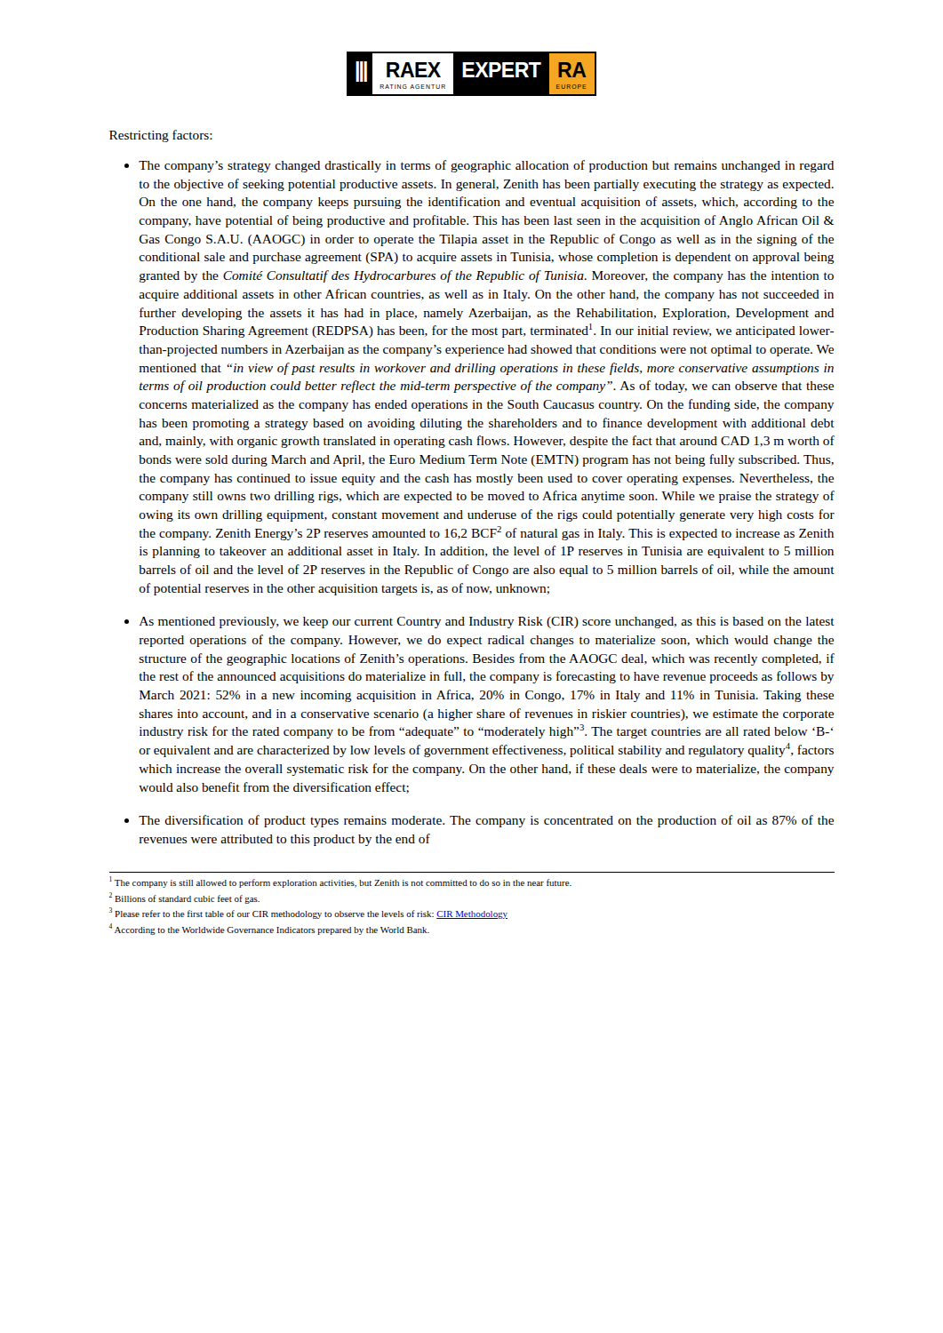|||RAEXRATING AGENTUR EXPERT RAEUROPE
Restricting factors:
The company’s strategy changed drastically in terms of geographic allocation of production but remains unchanged in regard to the objective of seeking potential productive assets. In general, Zenith has been partially executing the strategy as expected. On the one hand, the company keeps pursuing the identification and eventual acquisition of assets, which, according to the company, have potential of being productive and profitable. This has been last seen in the acquisition of Anglo African Oil & Gas Congo S.A.U. (AAOGC) in order to operate the Tilapia asset in the Republic of Congo as well as in the signing of the conditional sale and purchase agreement (SPA) to acquire assets in Tunisia, whose completion is dependent on approval being granted by the Comité Consultatif des Hydrocarbures of the Republic of Tunisia. Moreover, the company has the intention to acquire additional assets in other African countries, as well as in Italy. On the other hand, the company has not succeeded in further developing the assets it has had in place, namely Azerbaijan, as the Rehabilitation, Exploration, Development and Production Sharing Agreement (REDPSA) has been, for the most part, terminated1. In our initial review, we anticipated lower-than-projected numbers in Azerbaijan as the company’s experience had showed that conditions were not optimal to operate. We mentioned that “in view of past results in workover and drilling operations in these fields, more conservative assumptions in terms of oil production could better reflect the mid-term perspective of the company”. As of today, we can observe that these concerns materialized as the company has ended operations in the South Caucasus country. On the funding side, the company has been promoting a strategy based on avoiding diluting the shareholders and to finance development with additional debt and, mainly, with organic growth translated in operating cash flows. However, despite the fact that around CAD 1,3 m worth of bonds were sold during March and April, the Euro Medium Term Note (EMTN) program has not being fully subscribed. Thus, the company has continued to issue equity and the cash has mostly been used to cover operating expenses. Nevertheless, the company still owns two drilling rigs, which are expected to be moved to Africa anytime soon. While we praise the strategy of owing its own drilling equipment, constant movement and underuse of the rigs could potentially generate very high costs for the company. Zenith Energy’s 2P reserves amounted to 16,2 BCF2 of natural gas in Italy. This is expected to increase as Zenith is planning to takeover an additional asset in Italy. In addition, the level of 1P reserves in Tunisia are equivalent to 5 million barrels of oil and the level of 2P reserves in the Republic of Congo are also equal to 5 million barrels of oil, while the amount of potential reserves in the other acquisition targets is, as of now, unknown;
As mentioned previously, we keep our current Country and Industry Risk (CIR) score unchanged, as this is based on the latest reported operations of the company. However, we do expect radical changes to materialize soon, which would change the structure of the geographic locations of Zenith’s operations. Besides from the AAOGC deal, which was recently completed, if the rest of the announced acquisitions do materialize in full, the company is forecasting to have revenue proceeds as follows by March 2021: 52% in a new incoming acquisition in Africa, 20% in Congo, 17% in Italy and 11% in Tunisia. Taking these shares into account, and in a conservative scenario (a higher share of revenues in riskier countries), we estimate the corporate industry risk for the rated company to be from “adequate” to “moderately high”3. The target countries are all rated below ‘B-‘ or equivalent and are characterized by low levels of government effectiveness, political stability and regulatory quality4, factors which increase the overall systematic risk for the company. On the other hand, if these deals were to materialize, the company would also benefit from the diversification effect;
The diversification of product types remains moderate. The company is concentrated on the production of oil as 87% of the revenues were attributed to this product by the end of
1 The company is still allowed to perform exploration activities, but Zenith is not committed to do so in the near future.
2 Billions of standard cubic feet of gas.
3 Please refer to the first table of our CIR methodology to observe the levels of risk: CIR Methodology
4 According to the Worldwide Governance Indicators prepared by the World Bank.